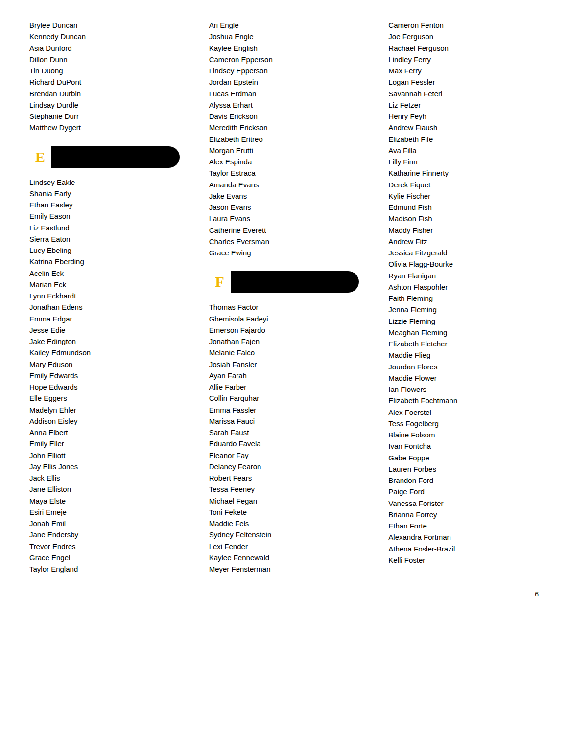Brylee Duncan
Kennedy Duncan
Asia Dunford
Dillon Dunn
Tin Duong
Richard DuPont
Brendan Durbin
Lindsay Durdle
Stephanie Durr
Matthew Dygert
E
Lindsey Eakle
Shania Early
Ethan Easley
Emily Eason
Liz Eastlund
Sierra Eaton
Lucy Ebeling
Katrina Eberding
Acelin Eck
Marian Eck
Lynn Eckhardt
Jonathan Edens
Emma Edgar
Jesse Edie
Jake Edington
Kailey Edmundson
Mary Eduson
Emily Edwards
Hope Edwards
Elle Eggers
Madelyn Ehler
Addison Eisley
Anna Elbert
Emily Eller
John Elliott
Jay Ellis Jones
Jack Ellis
Jane Elliston
Maya Elste
Esiri Emeje
Jonah Emil
Jane Endersby
Trevor Endres
Grace Engel
Taylor England
Ari Engle
Joshua Engle
Kaylee English
Cameron Epperson
Lindsey Epperson
Jordan Epstein
Lucas Erdman
Alyssa Erhart
Davis Erickson
Meredith Erickson
Elizabeth Eritreo
Morgan Erutti
Alex Espinda
Taylor Estraca
Amanda Evans
Jake Evans
Jason Evans
Laura Evans
Catherine Everett
Charles Eversman
Grace Ewing
F
Thomas Factor
Gbemisola Fadeyi
Emerson Fajardo
Jonathan Fajen
Melanie Falco
Josiah Fansler
Ayan Farah
Allie Farber
Collin Farquhar
Emma Fassler
Marissa Fauci
Sarah Faust
Eduardo Favela
Eleanor Fay
Delaney Fearon
Robert Fears
Tessa Feeney
Michael Fegan
Toni Fekete
Maddie Fels
Sydney Feltenstein
Lexi Fender
Kaylee Fennewald
Meyer Fensterman
Cameron Fenton
Joe Ferguson
Rachael Ferguson
Lindley Ferry
Max Ferry
Logan Fessler
Savannah Feterl
Liz Fetzer
Henry Feyh
Andrew Fiaush
Elizabeth Fife
Ava Filla
Lilly Finn
Katharine Finnerty
Derek Fiquet
Kylie Fischer
Edmund Fish
Madison Fish
Maddy Fisher
Andrew Fitz
Jessica Fitzgerald
Olivia Flagg-Bourke
Ryan Flanigan
Ashton Flaspohler
Faith Fleming
Jenna Fleming
Lizzie Fleming
Meaghan Fleming
Elizabeth Fletcher
Maddie Flieg
Jourdan Flores
Maddie Flower
Ian Flowers
Elizabeth Fochtmann
Alex Foerstel
Tess Fogelberg
Blaine Folsom
Ivan Fontcha
Gabe Foppe
Lauren Forbes
Brandon Ford
Paige Ford
Vanessa Forister
Brianna Forrey
Ethan Forte
Alexandra Fortman
Athena Fosler-Brazil
Kelli Foster
6